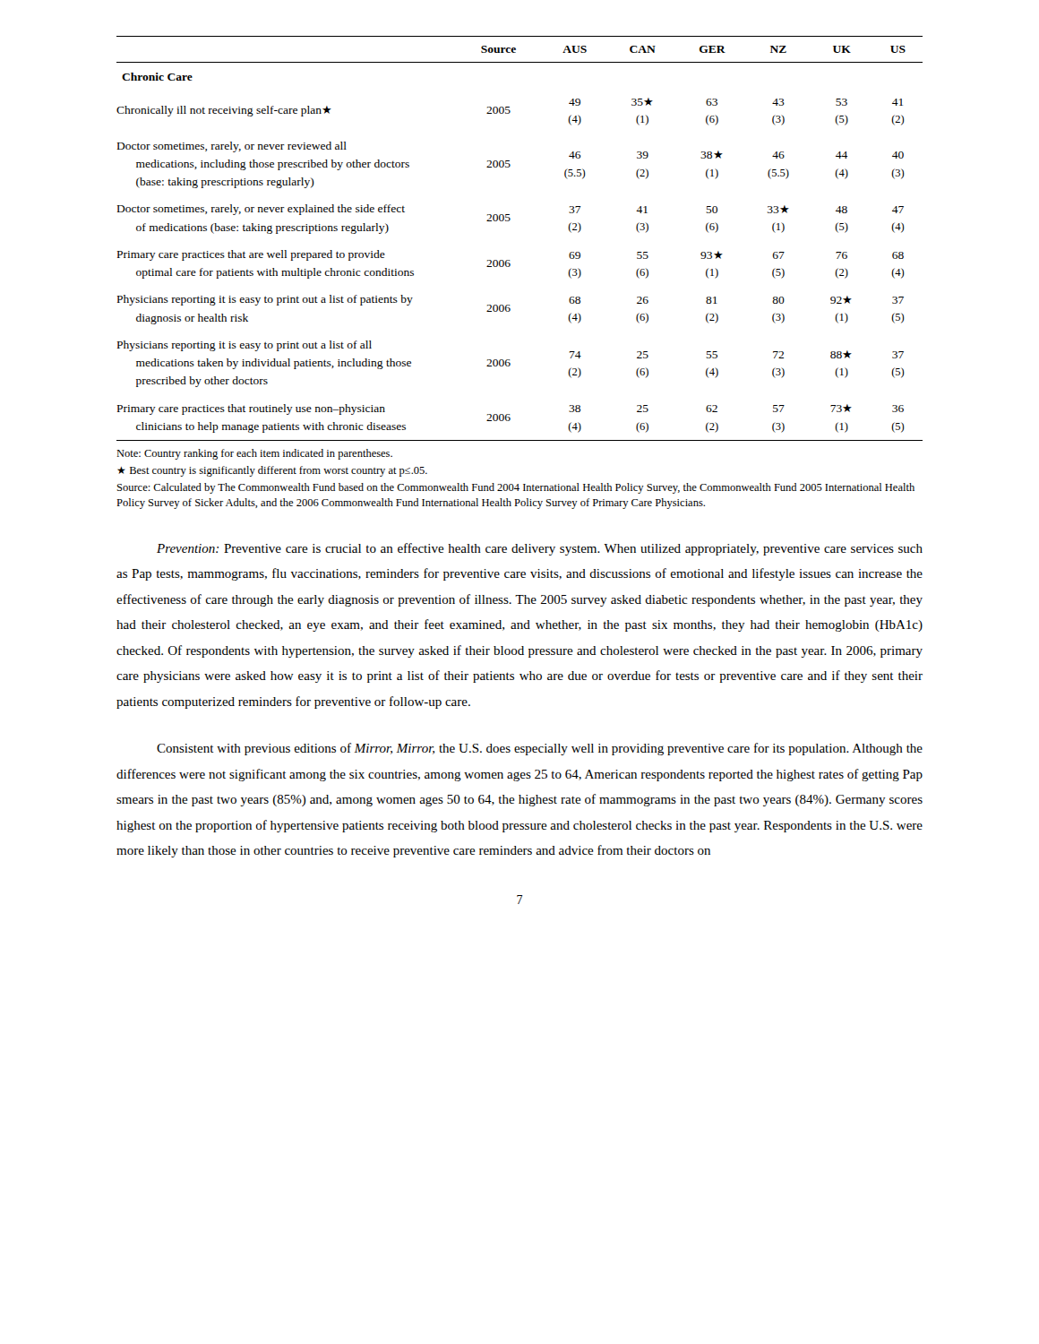| | Source | AUS | CAN | GER | NZ | UK | US |
| --- | --- | --- | --- | --- | --- | --- | --- |
| Chronic Care |
| Chronically ill not receiving self-care plan ★ | 2005 | 49 (4) | 35 ★ (1) | 63 (6) | 43 (3) | 53 (5) | 41 (2) |
| Doctor sometimes, rarely, or never reviewed all medications, including those prescribed by other doctors (base: taking prescriptions regularly) | 2005 | 46 (5.5) | 39 (2) | 38 ★ (1) | 46 (5.5) | 44 (4) | 40 (3) |
| Doctor sometimes, rarely, or never explained the side effect of medications (base: taking prescriptions regularly) | 2005 | 37 (2) | 41 (3) | 50 (6) | 33 ★ (1) | 48 (5) | 47 (4) |
| Primary care practices that are well prepared to provide optimal care for patients with multiple chronic conditions | 2006 | 69 (3) | 55 (6) | 93 ★ (1) | 67 (5) | 76 (2) | 68 (4) |
| Physicians reporting it is easy to print out a list of patients by diagnosis or health risk | 2006 | 68 (4) | 26 (6) | 81 (2) | 80 (3) | 92 ★ (1) | 37 (5) |
| Physicians reporting it is easy to print out a list of all medications taken by individual patients, including those prescribed by other doctors | 2006 | 74 (2) | 25 (6) | 55 (4) | 72 (3) | 88 ★ (1) | 37 (5) |
| Primary care practices that routinely use non–physician clinicians to help manage patients with chronic diseases | 2006 | 38 (4) | 25 (6) | 62 (2) | 57 (3) | 73 ★ (1) | 36 (5) |
Note: Country ranking for each item indicated in parentheses.
★ Best country is significantly different from worst country at p≤.05.
Source: Calculated by The Commonwealth Fund based on the Commonwealth Fund 2004 International Health Policy Survey, the Commonwealth Fund 2005 International Health Policy Survey of Sicker Adults, and the 2006 Commonwealth Fund International Health Policy Survey of Primary Care Physicians.
Prevention: Preventive care is crucial to an effective health care delivery system. When utilized appropriately, preventive care services such as Pap tests, mammograms, flu vaccinations, reminders for preventive care visits, and discussions of emotional and lifestyle issues can increase the effectiveness of care through the early diagnosis or prevention of illness. The 2005 survey asked diabetic respondents whether, in the past year, they had their cholesterol checked, an eye exam, and their feet examined, and whether, in the past six months, they had their hemoglobin (HbA1c) checked. Of respondents with hypertension, the survey asked if their blood pressure and cholesterol were checked in the past year. In 2006, primary care physicians were asked how easy it is to print a list of their patients who are due or overdue for tests or preventive care and if they sent their patients computerized reminders for preventive or follow-up care.
Consistent with previous editions of Mirror, Mirror, the U.S. does especially well in providing preventive care for its population. Although the differences were not significant among the six countries, among women ages 25 to 64, American respondents reported the highest rates of getting Pap smears in the past two years (85%) and, among women ages 50 to 64, the highest rate of mammograms in the past two years (84%). Germany scores highest on the proportion of hypertensive patients receiving both blood pressure and cholesterol checks in the past year. Respondents in the U.S. were more likely than those in other countries to receive preventive care reminders and advice from their doctors on
7